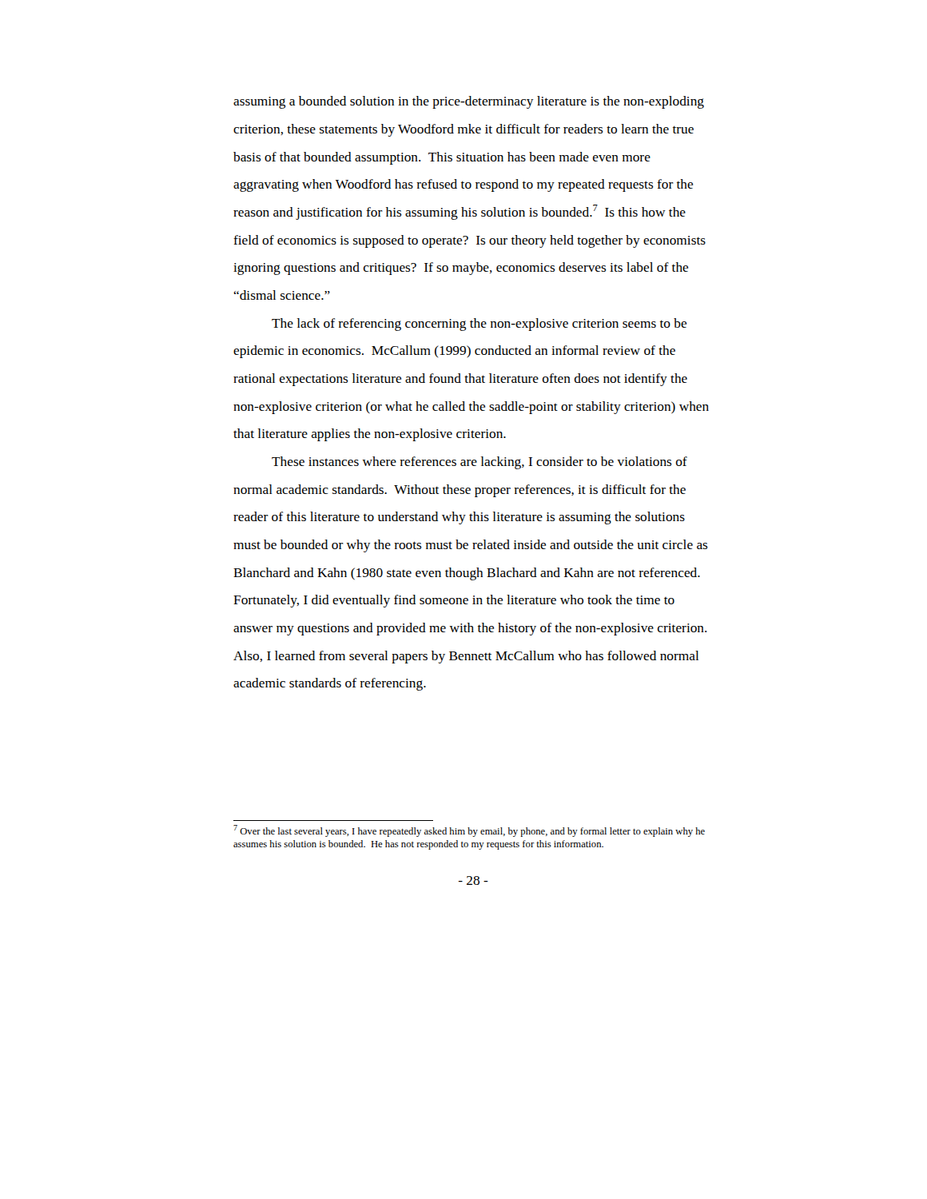assuming a bounded solution in the price-determinacy literature is the non-exploding criterion, these statements by Woodford mke it difficult for readers to learn the true basis of that bounded assumption. This situation has been made even more aggravating when Woodford has refused to respond to my repeated requests for the reason and justification for his assuming his solution is bounded.7 Is this how the field of economics is supposed to operate? Is our theory held together by economists ignoring questions and critiques? If so maybe, economics deserves its label of the “dismal science.”
The lack of referencing concerning the non-explosive criterion seems to be epidemic in economics. McCallum (1999) conducted an informal review of the rational expectations literature and found that literature often does not identify the non-explosive criterion (or what he called the saddle-point or stability criterion) when that literature applies the non-explosive criterion.
These instances where references are lacking, I consider to be violations of normal academic standards. Without these proper references, it is difficult for the reader of this literature to understand why this literature is assuming the solutions must be bounded or why the roots must be related inside and outside the unit circle as Blanchard and Kahn (1980 state even though Blachard and Kahn are not referenced. Fortunately, I did eventually find someone in the literature who took the time to answer my questions and provided me with the history of the non-explosive criterion. Also, I learned from several papers by Bennett McCallum who has followed normal academic standards of referencing.
7 Over the last several years, I have repeatedly asked him by email, by phone, and by formal letter to explain why he assumes his solution is bounded. He has not responded to my requests for this information.
- 28 -